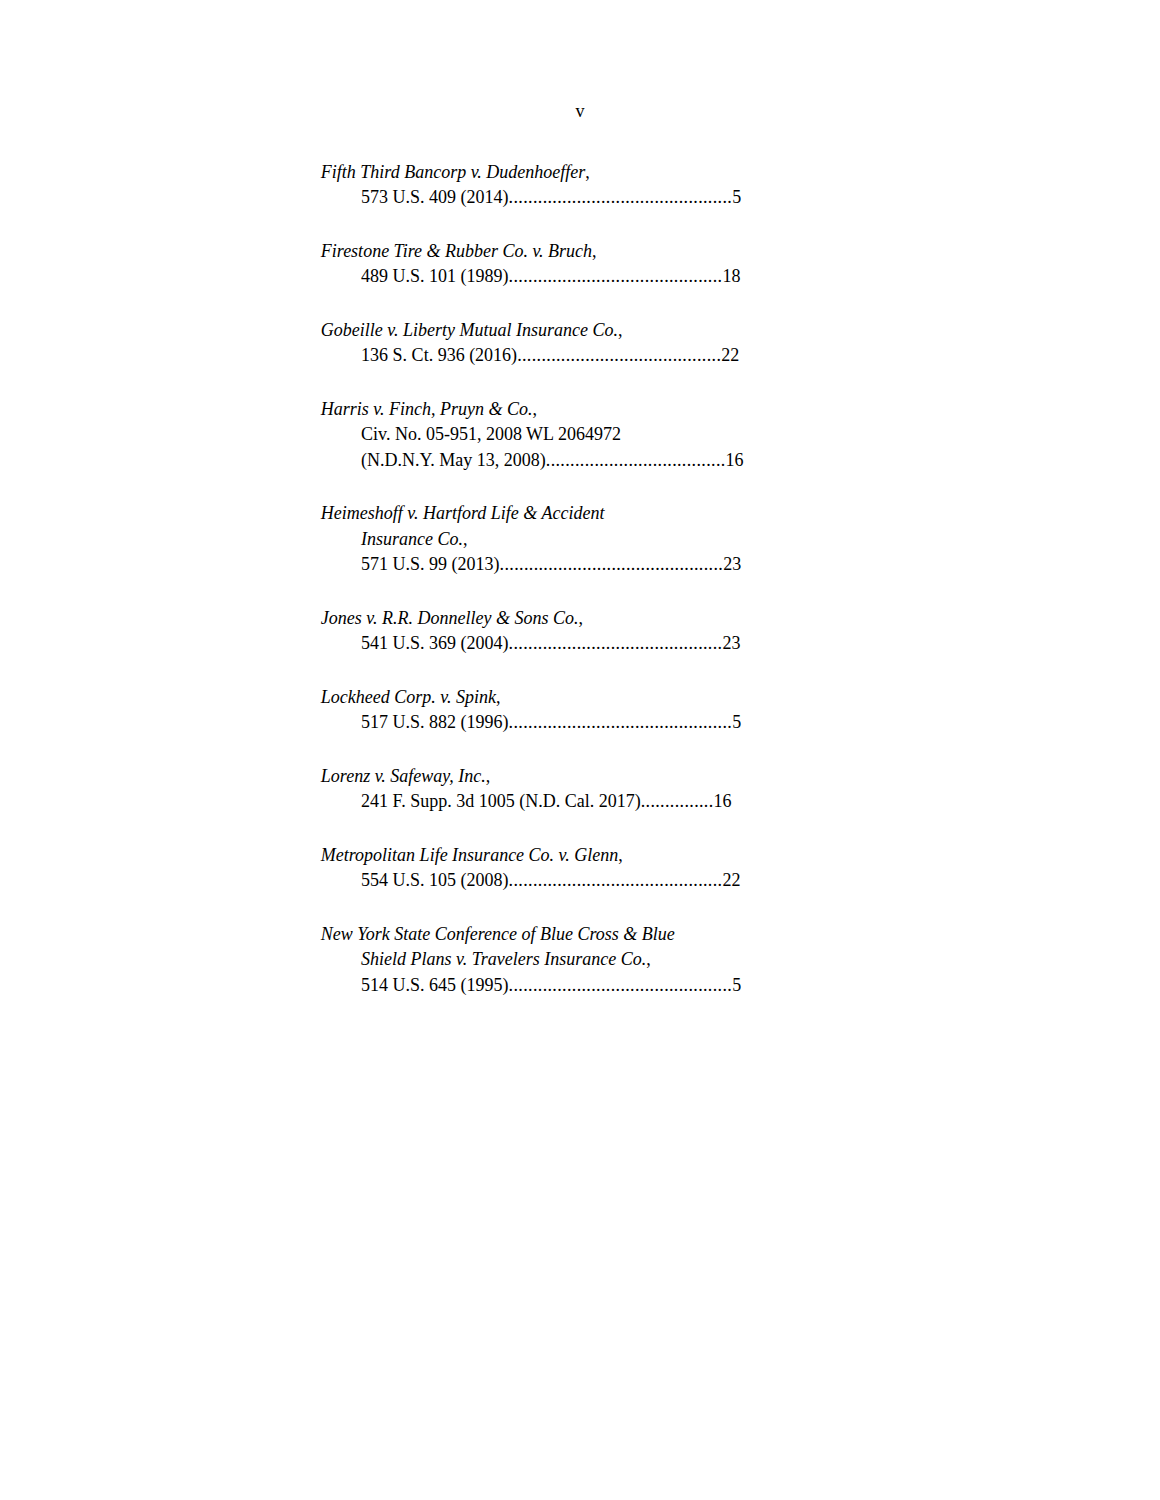v
Fifth Third Bancorp v. Dudenhoeffer,
573 U.S. 409 (2014).............................................. 5
Firestone Tire & Rubber Co. v. Bruch,
489 U.S. 101 (1989)............................................ 18
Gobeille v. Liberty Mutual Insurance Co.,
136 S. Ct. 936 (2016).......................................... 22
Harris v. Finch, Pruyn & Co.,
Civ. No. 05-951, 2008 WL 2064972 (N.D.N.Y. May 13, 2008)..................................... 16
Heimeshoff v. Hartford Life & Accident
Insurance Co., 571 U.S. 99 (2013).............................................. 23
Jones v. R.R. Donnelley & Sons Co.,
541 U.S. 369 (2004)............................................ 23
Lockheed Corp. v. Spink,
517 U.S. 882 (1996).............................................. 5
Lorenz v. Safeway, Inc.,
241 F. Supp. 3d 1005 (N.D. Cal. 2017)............... 16
Metropolitan Life Insurance Co. v. Glenn,
554 U.S. 105 (2008)............................................ 22
New York State Conference of Blue Cross & Blue
Shield Plans v. Travelers Insurance Co., 514 U.S. 645 (1995).............................................. 5